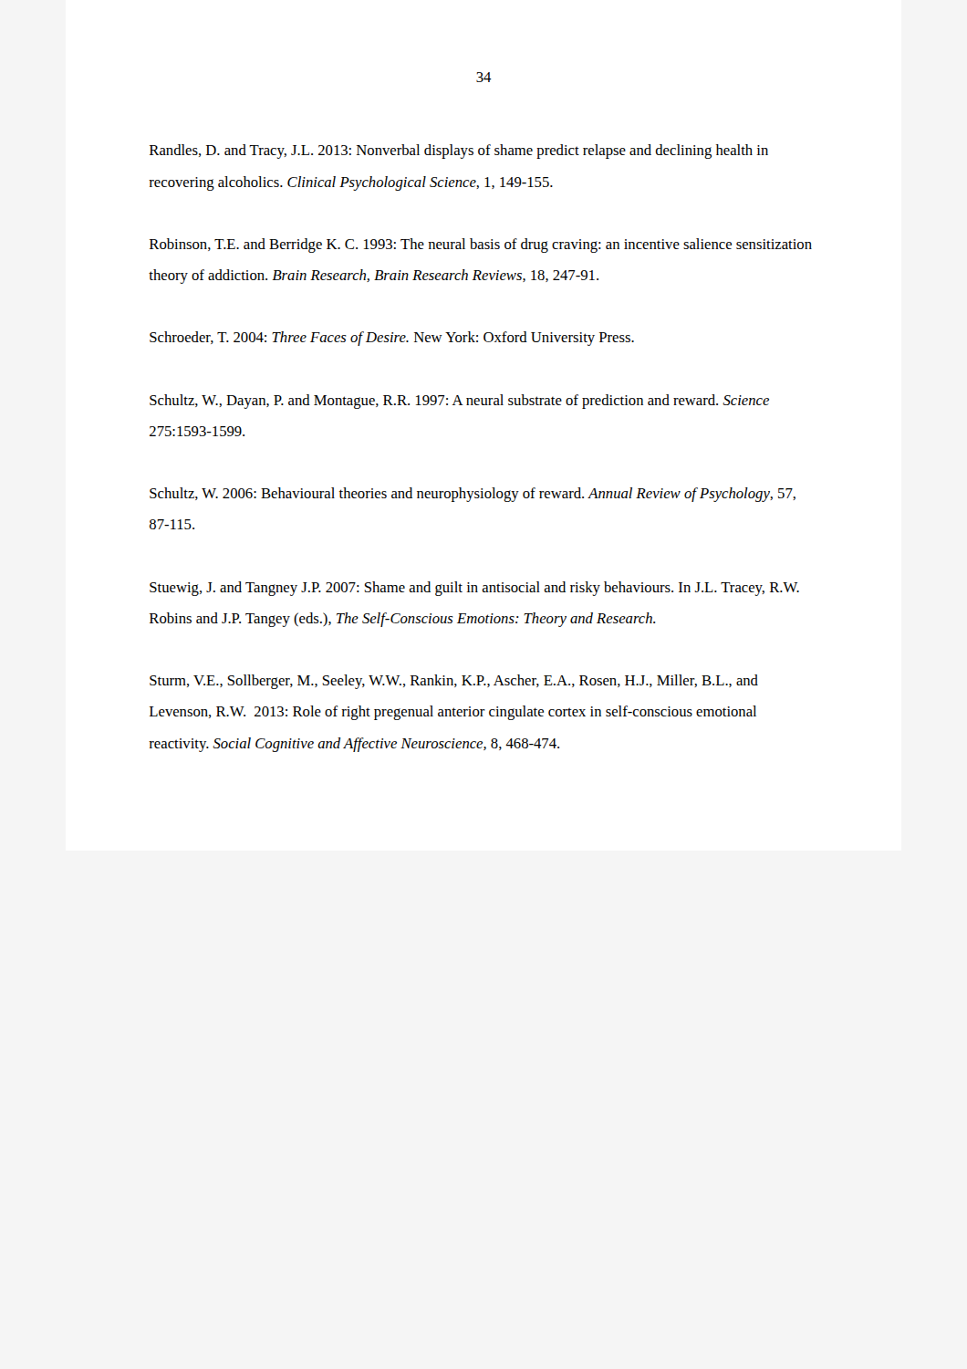34
Randles, D. and Tracy, J.L. 2013: Nonverbal displays of shame predict relapse and declining health in recovering alcoholics. Clinical Psychological Science, 1, 149-155.
Robinson, T.E. and Berridge K. C. 1993: The neural basis of drug craving: an incentive salience sensitization theory of addiction. Brain Research, Brain Research Reviews, 18, 247-91.
Schroeder, T. 2004: Three Faces of Desire. New York: Oxford University Press.
Schultz, W., Dayan, P. and Montague, R.R. 1997: A neural substrate of prediction and reward. Science 275:1593-1599.
Schultz, W. 2006: Behavioural theories and neurophysiology of reward. Annual Review of Psychology, 57, 87-115.
Stuewig, J. and Tangney J.P. 2007: Shame and guilt in antisocial and risky behaviours. In J.L. Tracey, R.W. Robins and J.P. Tangey (eds.), The Self-Conscious Emotions: Theory and Research.
Sturm, V.E., Sollberger, M., Seeley, W.W., Rankin, K.P., Ascher, E.A., Rosen, H.J., Miller, B.L., and Levenson, R.W. 2013: Role of right pregenual anterior cingulate cortex in self-conscious emotional reactivity. Social Cognitive and Affective Neuroscience, 8, 468-474.